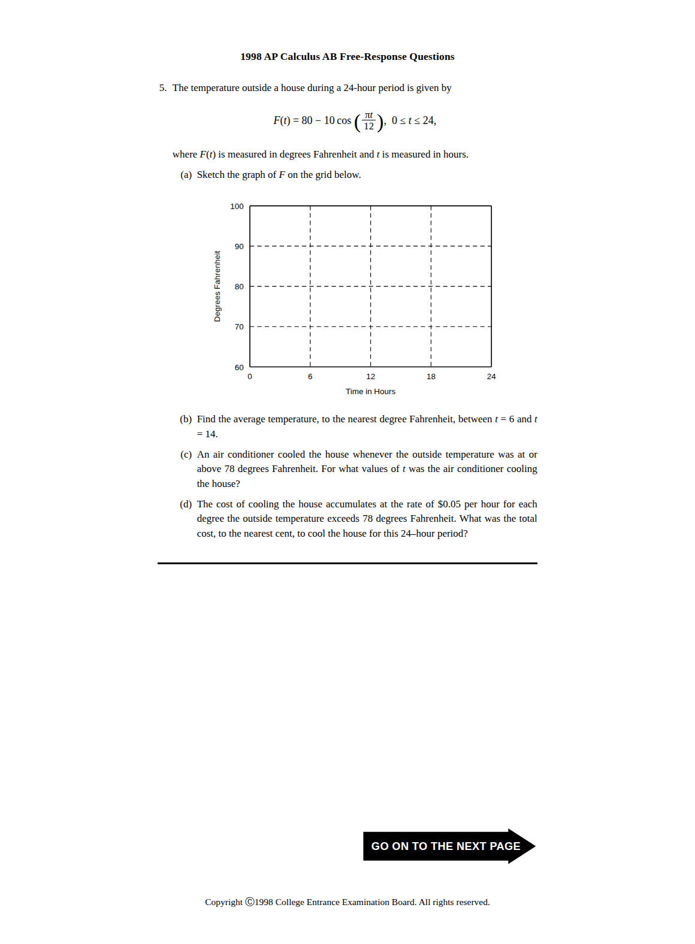1998 AP Calculus AB Free-Response Questions
5.
The temperature outside a house during a 24-hour period is given by
F(t) = 80 − 10 cos (πt 12), 0 ≤ t ≤ 24,
where F(t) is measured in degrees Fahrenheit and t is measured in hours.
(a) Sketch the graph of F on the grid below.
100 90 80 70 60 0 6 12 18 24 Time in Hours Degrees Fahrenheit
(b) Find the average temperature, to the nearest degree Fahrenheit, between t = 6 and t = 14.
(c) An air conditioner cooled the house whenever the outside temperature was at or above 78 degrees Fahrenheit. For what values of t was the air conditioner cooling the house?
(d) The cost of cooling the house accumulates at the rate of $0.05 per hour for each degree the outside temperature exceeds 78 degrees Fahrenheit. What was the total cost, to the nearest cent, to cool the house for this 24–hour period?
GO ON TO THE NEXT PAGE
Copyright Ⓒ1998 College Entrance Examination Board. All rights reserved.